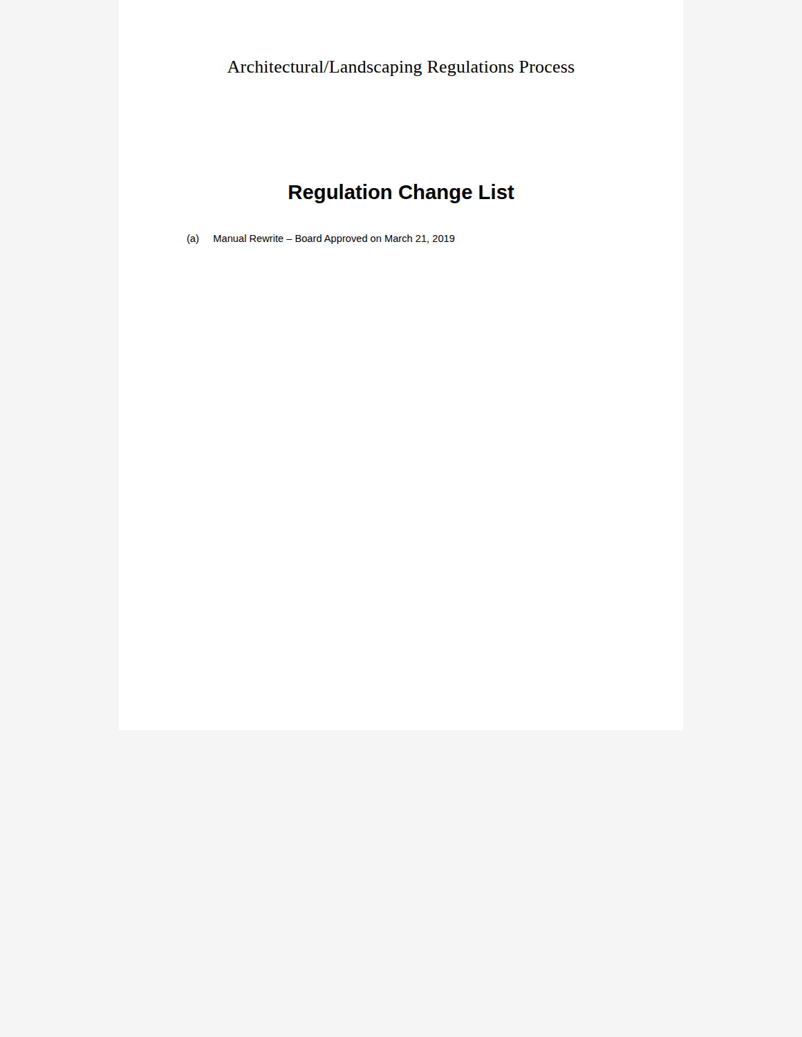Architectural/Landscaping Regulations Process
Regulation Change List
(a) Manual Rewrite – Board Approved on March 21, 2019